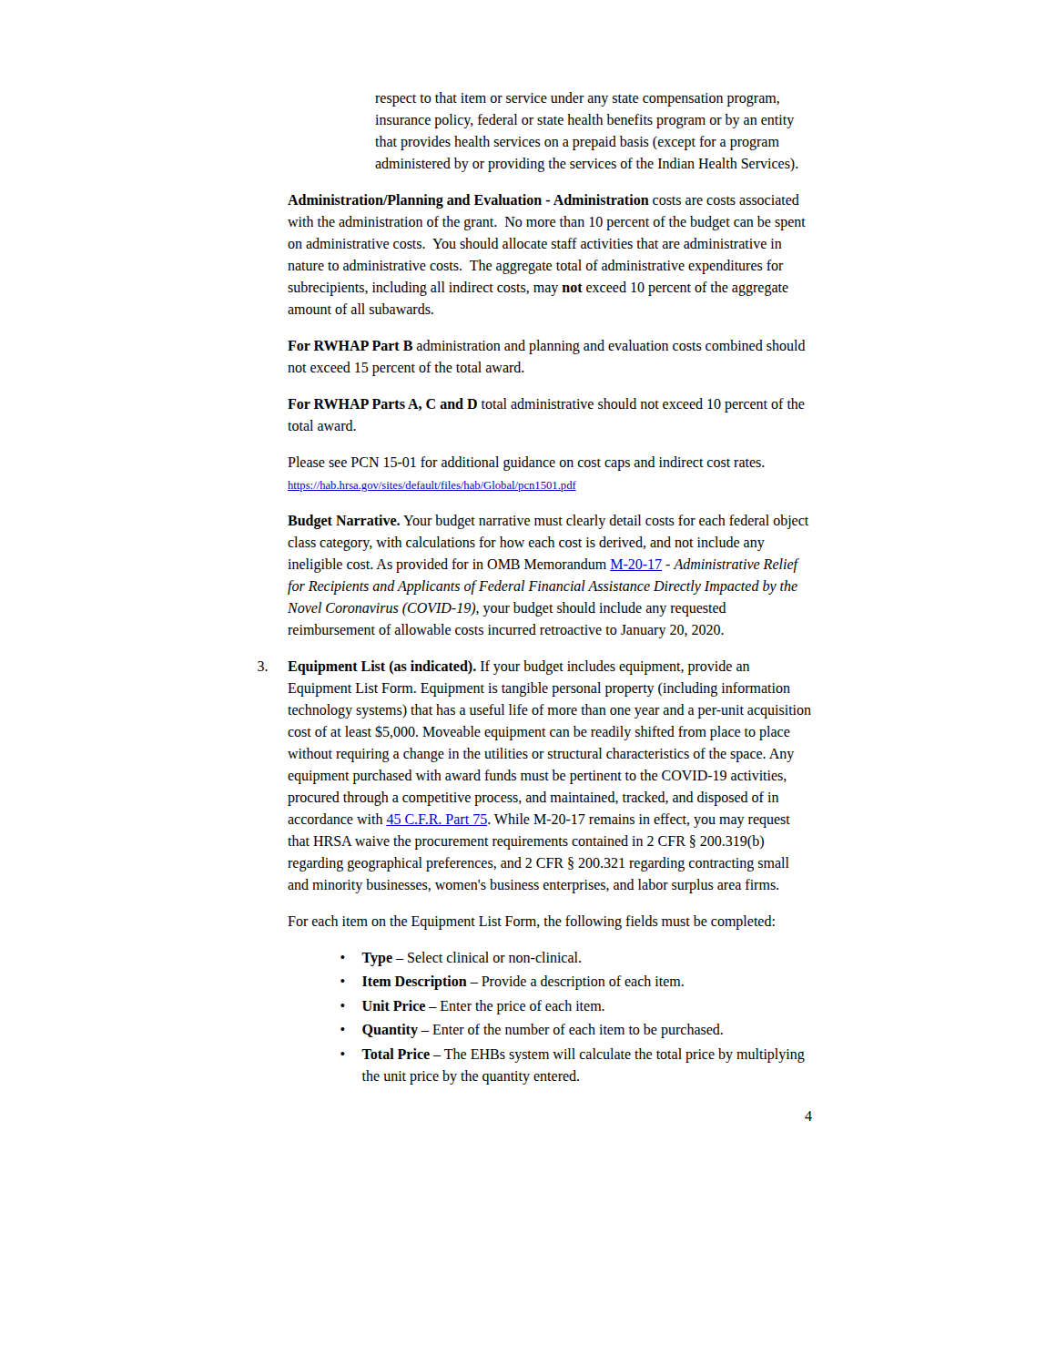respect to that item or service under any state compensation program, insurance policy, federal or state health benefits program or by an entity that provides health services on a prepaid basis (except for a program administered by or providing the services of the Indian Health Services).
Administration/Planning and Evaluation - Administration costs are costs associated with the administration of the grant. No more than 10 percent of the budget can be spent on administrative costs. You should allocate staff activities that are administrative in nature to administrative costs. The aggregate total of administrative expenditures for subrecipients, including all indirect costs, may not exceed 10 percent of the aggregate amount of all subawards.
For RWHAP Part B administration and planning and evaluation costs combined should not exceed 15 percent of the total award.
For RWHAP Parts A, C and D total administrative should not exceed 10 percent of the total award.
Please see PCN 15-01 for additional guidance on cost caps and indirect cost rates.
https://hab.hrsa.gov/sites/default/files/hab/Global/pcn1501.pdf
Budget Narrative. Your budget narrative must clearly detail costs for each federal object class category, with calculations for how each cost is derived, and not include any ineligible cost. As provided for in OMB Memorandum M-20-17 - Administrative Relief for Recipients and Applicants of Federal Financial Assistance Directly Impacted by the Novel Coronavirus (COVID-19), your budget should include any requested reimbursement of allowable costs incurred retroactive to January 20, 2020.
3. Equipment List (as indicated). If your budget includes equipment, provide an Equipment List Form. Equipment is tangible personal property (including information technology systems) that has a useful life of more than one year and a per-unit acquisition cost of at least $5,000. Moveable equipment can be readily shifted from place to place without requiring a change in the utilities or structural characteristics of the space. Any equipment purchased with award funds must be pertinent to the COVID-19 activities, procured through a competitive process, and maintained, tracked, and disposed of in accordance with 45 C.F.R. Part 75. While M-20-17 remains in effect, you may request that HRSA waive the procurement requirements contained in 2 CFR § 200.319(b) regarding geographical preferences, and 2 CFR § 200.321 regarding contracting small and minority businesses, women's business enterprises, and labor surplus area firms.
For each item on the Equipment List Form, the following fields must be completed:
Type – Select clinical or non-clinical.
Item Description – Provide a description of each item.
Unit Price – Enter the price of each item.
Quantity – Enter of the number of each item to be purchased.
Total Price – The EHBs system will calculate the total price by multiplying the unit price by the quantity entered.
4